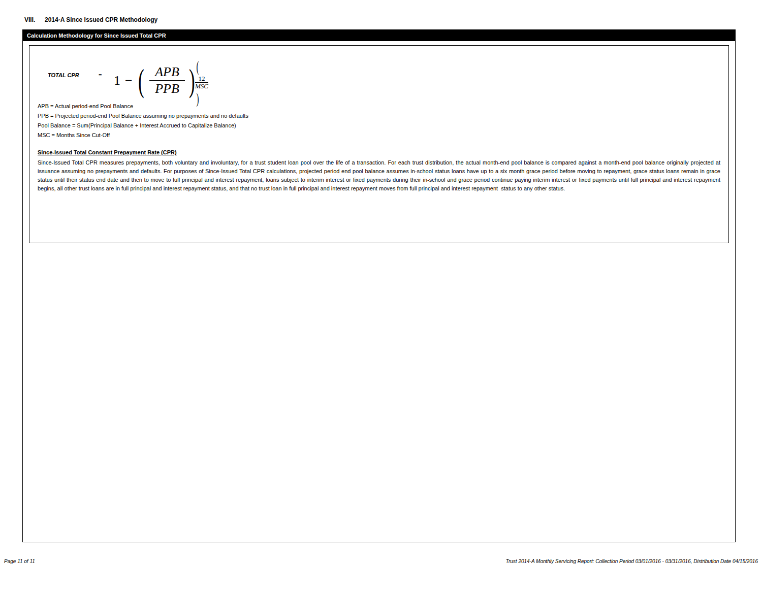VIII. 2014-A Since Issued CPR Methodology
Calculation Methodology for Since Issued Total CPR
TOTAL CPR
=
1 − (
APB
PPB
) (
12
MSC
)
APB = Actual period-end Pool Balance
PPB = Projected period-end Pool Balance assuming no prepayments and no defaults
Pool Balance = Sum(Principal Balance + Interest Accrued to Capitalize Balance)
MSC = Months Since Cut-Off
Since-Issued Total Constant Prepayment Rate (CPR)
Since-Issued Total CPR measures prepayments, both voluntary and involuntary, for a trust student loan pool over the life of a transaction. For each trust distribution, the actual month-end pool balance is compared against a month-end pool balance originally projected at issuance assuming no prepayments and defaults. For purposes of Since-Issued Total CPR calculations, projected period end pool balance assumes in-school status loans have up to a six month grace period before moving to repayment, grace status loans remain in grace status until their status end date and then to move to full principal and interest repayment, loans subject to interim interest or fixed payments during their in-school and grace period continue paying interim interest or fixed payments until full principal and interest repayment begins, all other trust loans are in full principal and interest repayment status, and that no trust loan in full principal and interest repayment moves from full principal and interest repayment status to any other status.
Page 11 of 11
Trust 2014-A Monthly Servicing Report: Collection Period 03/01/2016 - 03/31/2016, Distribution Date 04/15/2016